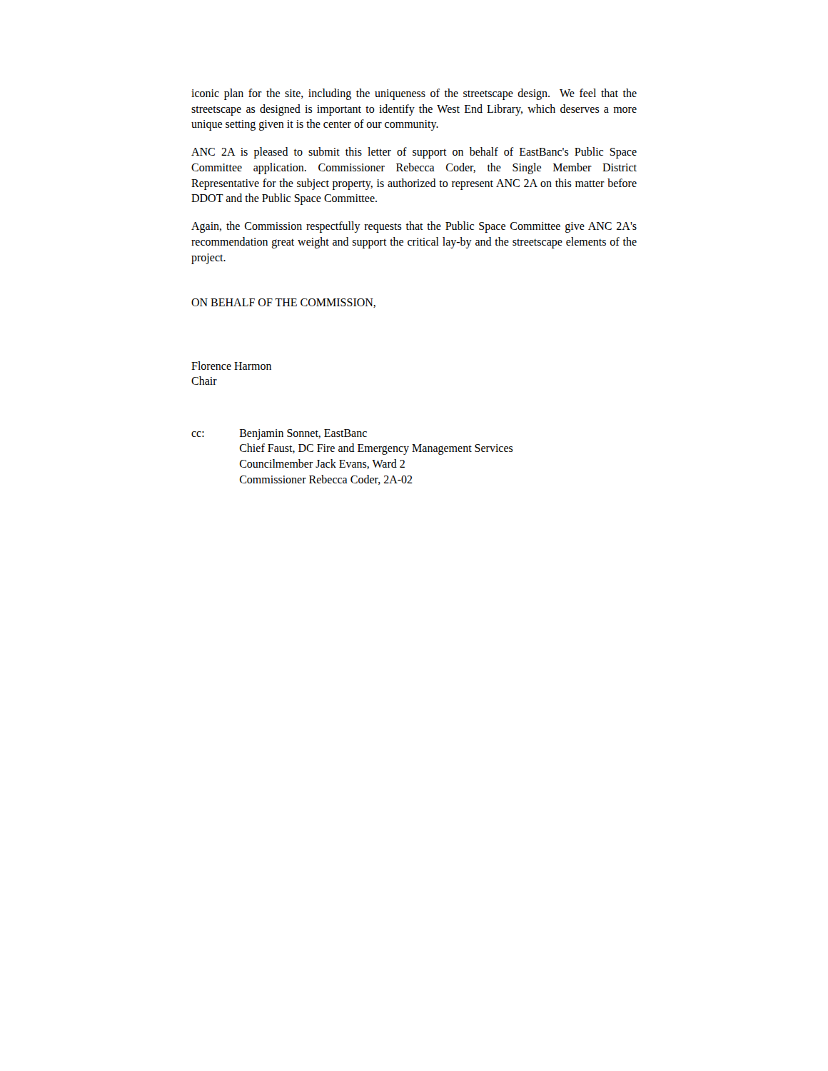iconic plan for the site, including the uniqueness of the streetscape design. We feel that the streetscape as designed is important to identify the West End Library, which deserves a more unique setting given it is the center of our community.
ANC 2A is pleased to submit this letter of support on behalf of EastBanc's Public Space Committee application. Commissioner Rebecca Coder, the Single Member District Representative for the subject property, is authorized to represent ANC 2A on this matter before DDOT and the Public Space Committee.
Again, the Commission respectfully requests that the Public Space Committee give ANC 2A's recommendation great weight and support the critical lay-by and the streetscape elements of the project.
ON BEHALF OF THE COMMISSION,
Florence Harmon
Chair
| cc: | Benjamin Sonnet, EastBanc Chief Faust, DC Fire and Emergency Management Services Councilmember Jack Evans, Ward 2 Commissioner Rebecca Coder, 2A-02 |